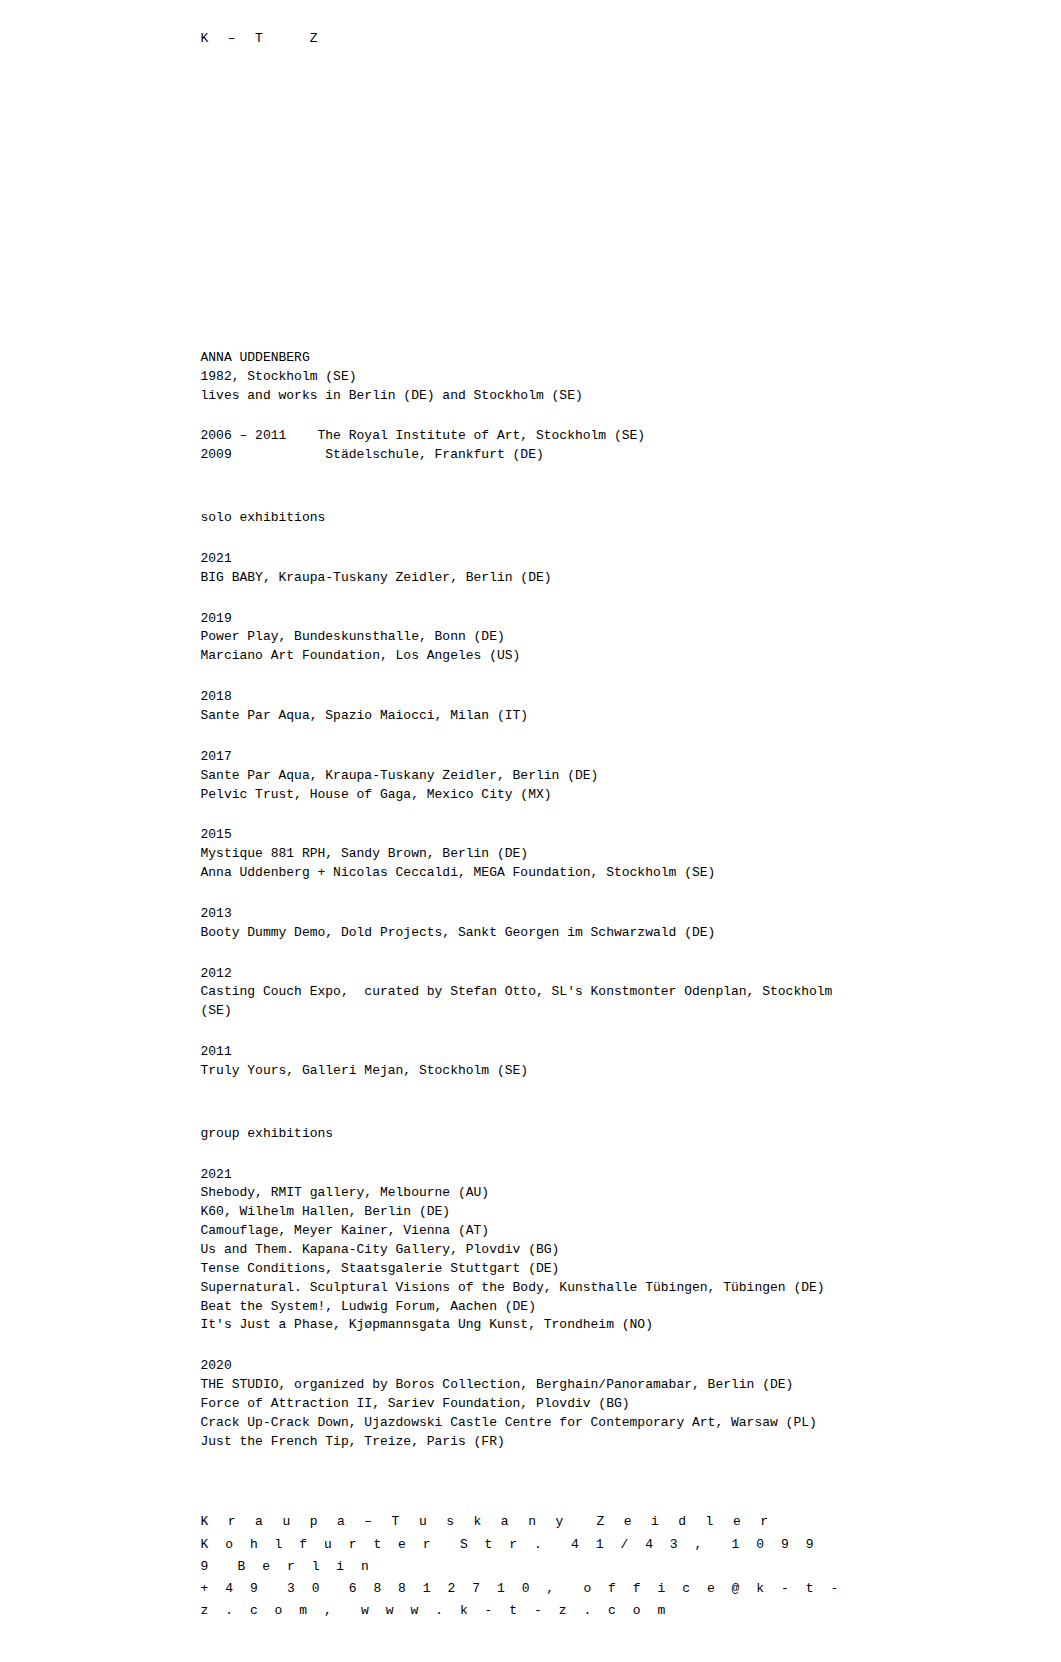K – T Z
ANNA UDDENBERG
1982, Stockholm (SE)
lives and works in Berlin (DE) and Stockholm (SE)
2006 – 2011 The Royal Institute of Art, Stockholm (SE)
2009 Städelschule, Frankfurt (DE)
solo exhibitions
2021
BIG BABY, Kraupa-Tuskany Zeidler, Berlin (DE)
2019
Power Play, Bundeskunsthalle, Bonn (DE)
Marciano Art Foundation, Los Angeles (US)
2018
Sante Par Aqua, Spazio Maiocci, Milan (IT)
2017
Sante Par Aqua, Kraupa-Tuskany Zeidler, Berlin (DE)
Pelvic Trust, House of Gaga, Mexico City (MX)
2015
Mystique 881 RPH, Sandy Brown, Berlin (DE)
Anna Uddenberg + Nicolas Ceccaldi, MEGA Foundation, Stockholm (SE)
2013
Booty Dummy Demo, Dold Projects, Sankt Georgen im Schwarzwald (DE)
2012
Casting Couch Expo, curated by Stefan Otto, SL's Konstmonter Odenplan, Stockholm (SE)
2011
Truly Yours, Galleri Mejan, Stockholm (SE)
group exhibitions
2021
Shebody, RMIT gallery, Melbourne (AU)
K60, Wilhelm Hallen, Berlin (DE)
Camouflage, Meyer Kainer, Vienna (AT)
Us and Them. Kapana-City Gallery, Plovdiv (BG)
Tense Conditions, Staatsgalerie Stuttgart (DE)
Supernatural. Sculptural Visions of the Body, Kunsthalle Tübingen, Tübingen (DE)
Beat the System!, Ludwig Forum, Aachen (DE)
It's Just a Phase, Kjøpmannsgata Ung Kunst, Trondheim (NO)
2020
THE STUDIO, organized by Boros Collection, Berghain/Panoramabar, Berlin (DE)
Force of Attraction II, Sariev Foundation, Plovdiv (BG)
Crack Up-Crack Down, Ujazdowski Castle Centre for Contemporary Art, Warsaw (PL)
Just the French Tip, Treize, Paris (FR)
K r a u p a – T u s k a n y Z e i d l e r
K o h l f u r t e r S t r . 4 1 / 4 3 , 1 0 9 9 9 B e r l i n
+ 4 9 3 0 6 8 8 1 2 7 1 0 , o f f i c e @ k - t - z . c o m , w w w . k - t - z . c o m